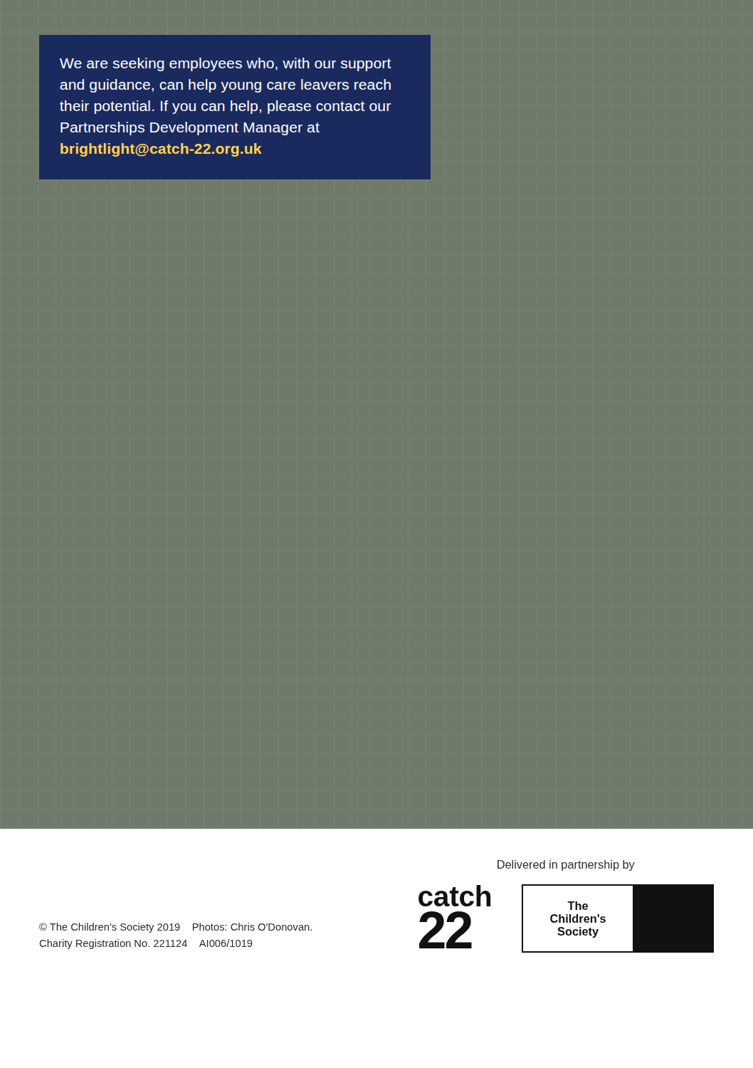We are seeking employees who, with our support and guidance, can help young care leavers reach their potential. If you can help, please contact our Partnerships Development Manager at brightlight@catch-22.org.uk
© The Children's Society 2019 Photos: Chris O'Donovan.
Charity Registration No. 221124 AI006/1019
Delivered in partnership by
catch 22
The
Children's
Society